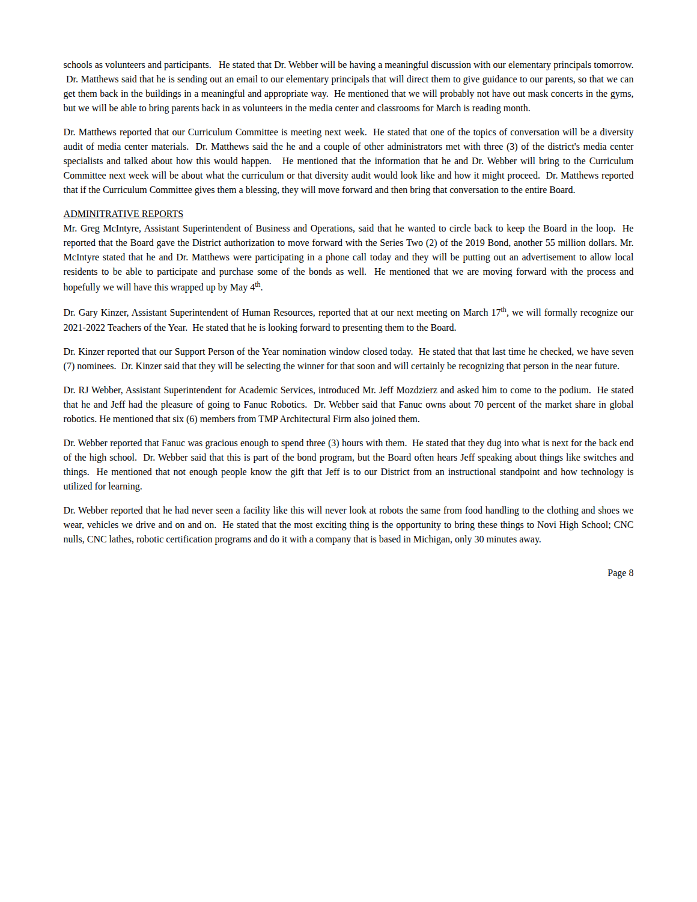schools as volunteers and participants. He stated that Dr. Webber will be having a meaningful discussion with our elementary principals tomorrow. Dr. Matthews said that he is sending out an email to our elementary principals that will direct them to give guidance to our parents, so that we can get them back in the buildings in a meaningful and appropriate way. He mentioned that we will probably not have out mask concerts in the gyms, but we will be able to bring parents back in as volunteers in the media center and classrooms for March is reading month.
Dr. Matthews reported that our Curriculum Committee is meeting next week. He stated that one of the topics of conversation will be a diversity audit of media center materials. Dr. Matthews said the he and a couple of other administrators met with three (3) of the district's media center specialists and talked about how this would happen. He mentioned that the information that he and Dr. Webber will bring to the Curriculum Committee next week will be about what the curriculum or that diversity audit would look like and how it might proceed. Dr. Matthews reported that if the Curriculum Committee gives them a blessing, they will move forward and then bring that conversation to the entire Board.
ADMINITRATIVE REPORTS
Mr. Greg McIntyre, Assistant Superintendent of Business and Operations, said that he wanted to circle back to keep the Board in the loop. He reported that the Board gave the District authorization to move forward with the Series Two (2) of the 2019 Bond, another 55 million dollars. Mr. McIntyre stated that he and Dr. Matthews were participating in a phone call today and they will be putting out an advertisement to allow local residents to be able to participate and purchase some of the bonds as well. He mentioned that we are moving forward with the process and hopefully we will have this wrapped up by May 4th.
Dr. Gary Kinzer, Assistant Superintendent of Human Resources, reported that at our next meeting on March 17th, we will formally recognize our 2021-2022 Teachers of the Year. He stated that he is looking forward to presenting them to the Board.
Dr. Kinzer reported that our Support Person of the Year nomination window closed today. He stated that that last time he checked, we have seven (7) nominees. Dr. Kinzer said that they will be selecting the winner for that soon and will certainly be recognizing that person in the near future.
Dr. RJ Webber, Assistant Superintendent for Academic Services, introduced Mr. Jeff Mozdzierz and asked him to come to the podium. He stated that he and Jeff had the pleasure of going to Fanuc Robotics. Dr. Webber said that Fanuc owns about 70 percent of the market share in global robotics. He mentioned that six (6) members from TMP Architectural Firm also joined them.
Dr. Webber reported that Fanuc was gracious enough to spend three (3) hours with them. He stated that they dug into what is next for the back end of the high school. Dr. Webber said that this is part of the bond program, but the Board often hears Jeff speaking about things like switches and things. He mentioned that not enough people know the gift that Jeff is to our District from an instructional standpoint and how technology is utilized for learning.
Dr. Webber reported that he had never seen a facility like this will never look at robots the same from food handling to the clothing and shoes we wear, vehicles we drive and on and on. He stated that the most exciting thing is the opportunity to bring these things to Novi High School; CNC nulls, CNC lathes, robotic certification programs and do it with a company that is based in Michigan, only 30 minutes away.
Page 8